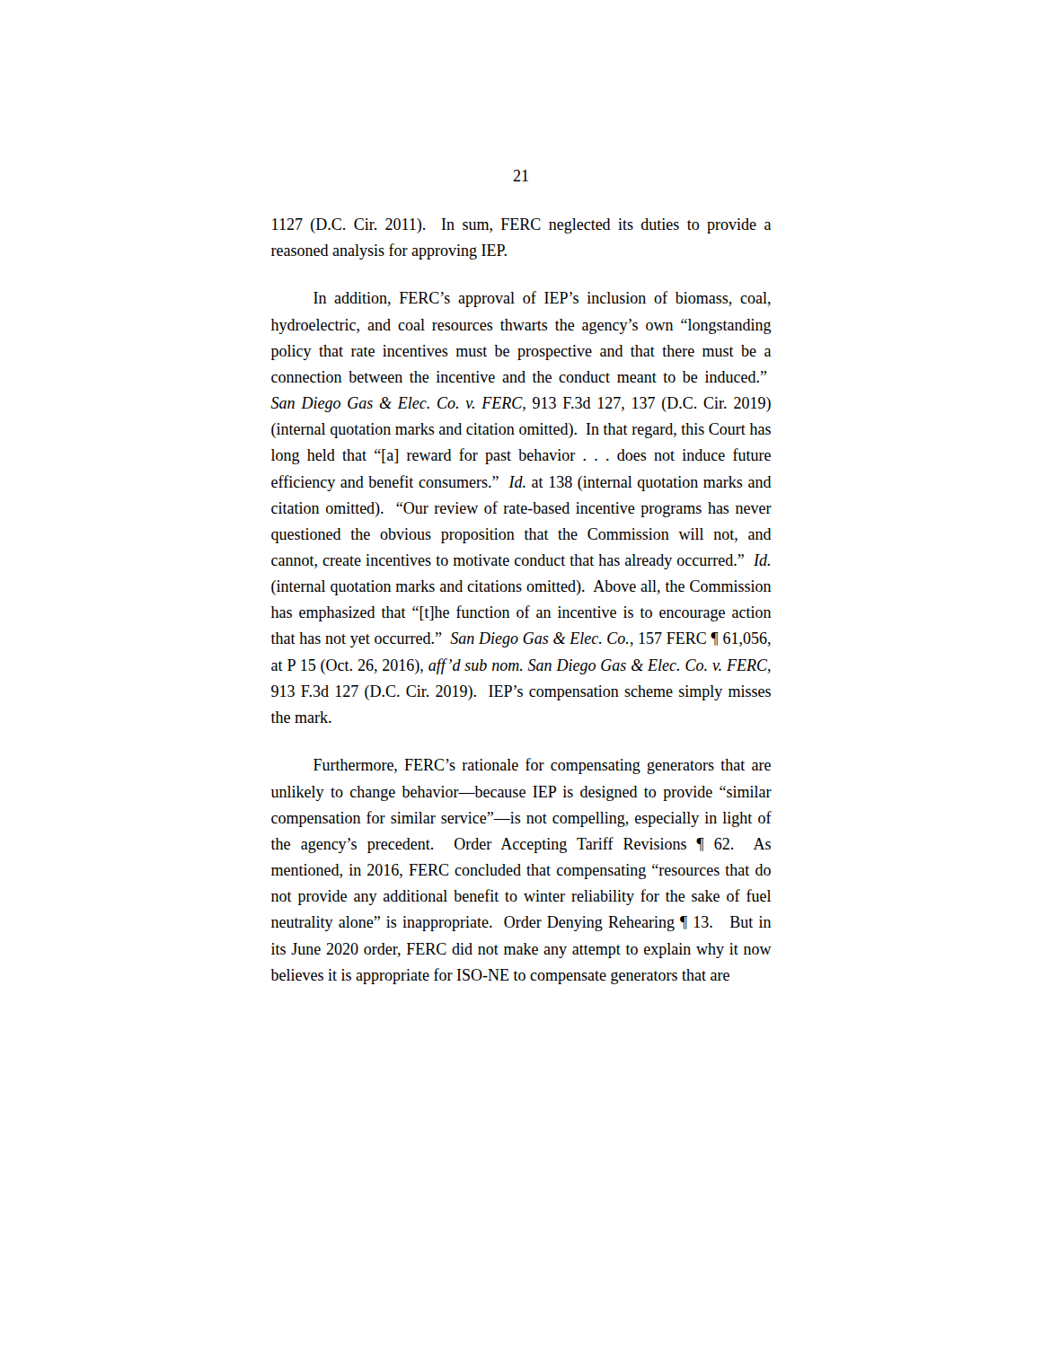21
1127 (D.C. Cir. 2011). In sum, FERC neglected its duties to provide a reasoned analysis for approving IEP.
In addition, FERC’s approval of IEP’s inclusion of biomass, coal, hydroelectric, and coal resources thwarts the agency’s own “longstanding policy that rate incentives must be prospective and that there must be a connection between the incentive and the conduct meant to be induced.” San Diego Gas & Elec. Co. v. FERC, 913 F.3d 127, 137 (D.C. Cir. 2019) (internal quotation marks and citation omitted). In that regard, this Court has long held that “[a] reward for past behavior . . . does not induce future efficiency and benefit consumers.” Id. at 138 (internal quotation marks and citation omitted). “Our review of rate-based incentive programs has never questioned the obvious proposition that the Commission will not, and cannot, create incentives to motivate conduct that has already occurred.” Id. (internal quotation marks and citations omitted). Above all, the Commission has emphasized that “[t]he function of an incentive is to encourage action that has not yet occurred.” San Diego Gas & Elec. Co., 157 FERC ¶ 61,056, at P 15 (Oct. 26, 2016), aff’d sub nom. San Diego Gas & Elec. Co. v. FERC, 913 F.3d 127 (D.C. Cir. 2019). IEP’s compensation scheme simply misses the mark.
Furthermore, FERC’s rationale for compensating generators that are unlikely to change behavior—because IEP is designed to provide “similar compensation for similar service”—is not compelling, especially in light of the agency’s precedent. Order Accepting Tariff Revisions ¶ 62. As mentioned, in 2016, FERC concluded that compensating “resources that do not provide any additional benefit to winter reliability for the sake of fuel neutrality alone” is inappropriate. Order Denying Rehearing ¶ 13. But in its June 2020 order, FERC did not make any attempt to explain why it now believes it is appropriate for ISO-NE to compensate generators that are